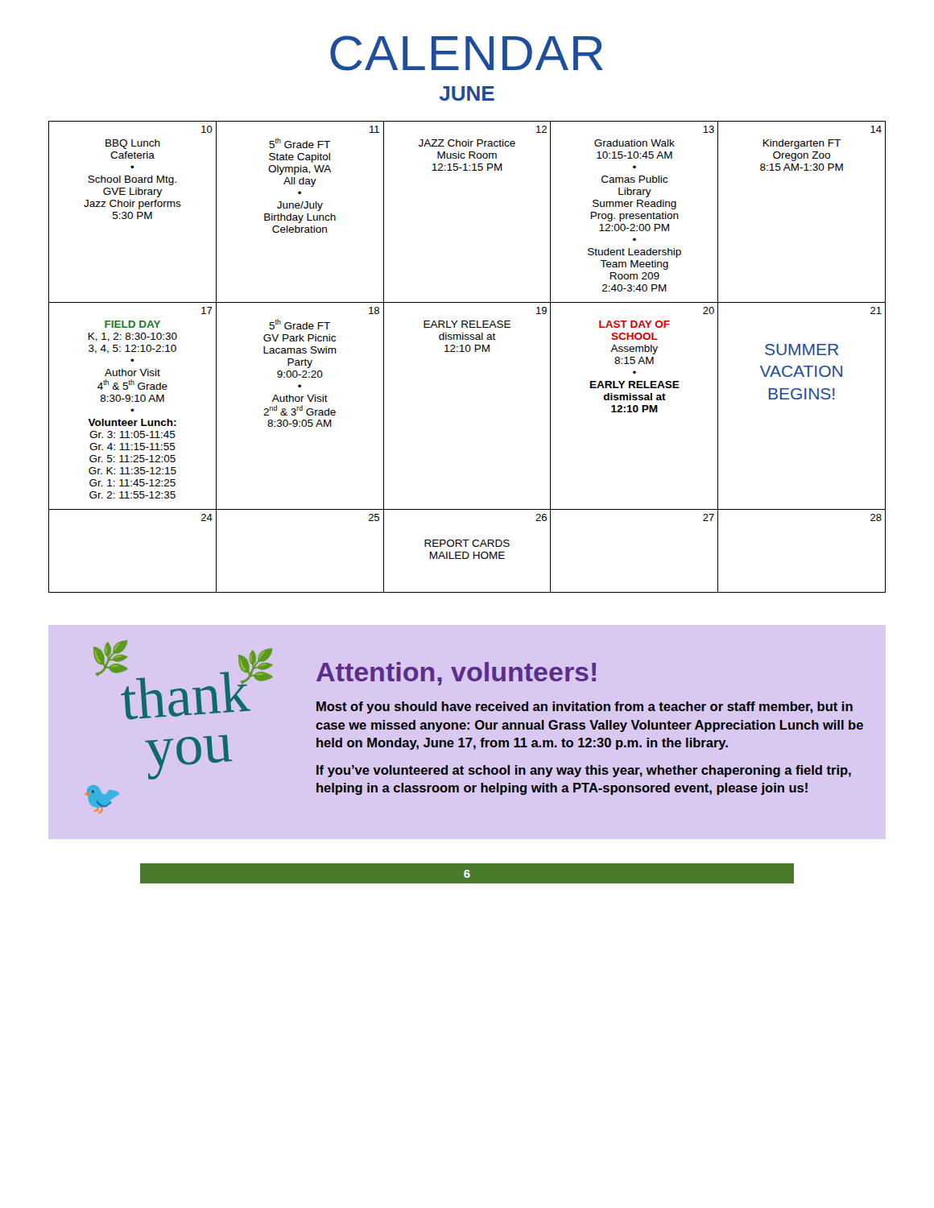CALENDAR
JUNE
| 10 BBQ Lunch Cafeteria • School Board Mtg. GVE Library Jazz Choir performs 5:30 PM | 11 5 th Grade FT State Capitol Olympia, WA All day • June/July Birthday Lunch Celebration | 12 JAZZ Choir Practice Music Room 12:15-1:15 PM | 13 Graduation Walk 10:15-10:45 AM • Camas Public Library Summer Reading Prog. presentation 12:00-2:00 PM • Student Leadership Team Meeting Room 209 2:40-3:40 PM | 14 Kindergarten FT Oregon Zoo 8:15 AM-1:30 PM |
| 17 FIELD DAY K, 1, 2: 8:30-10:30 3, 4, 5: 12:10-2:10 • Author Visit 4 th & 5 th Grade 8:30-9:10 AM • Volunteer Lunch: Gr. 3: 11:05-11:45 Gr. 4: 11:15-11:55 Gr. 5: 11:25-12:05 Gr. K: 11:35-12:15 Gr. 1: 11:45-12:25 Gr. 2: 11:55-12:35 | 18 5 th Grade FT GV Park Picnic Lacamas Swim Party 9:00-2:20 • Author Visit 2 nd & 3 rd Grade 8:30-9:05 AM | 19 EARLY RELEASE dismissal at 12:10 PM | 20 LAST DAY OF SCHOOL Assembly 8:15 AM • EARLY RELEASE dismissal at 12:10 PM | 21 SUMMER VACATION BEGINS! |
| 24 | 25 | 26 REPORT CARDS MAILED HOME | 27 | 28 |
🌿 🌿 thank
you 🐦
Attention, volunteers!
Most of you should have received an invitation from a teacher or staff member, but in case we missed anyone: Our annual Grass Valley Volunteer Appreciation Lunch will be held on Monday, June 17, from 11 a.m. to 12:30 p.m. in the library.
If you’ve volunteered at school in any way this year, whether chaperoning a field trip, helping in a classroom or helping with a PTA-sponsored event, please join us!
6